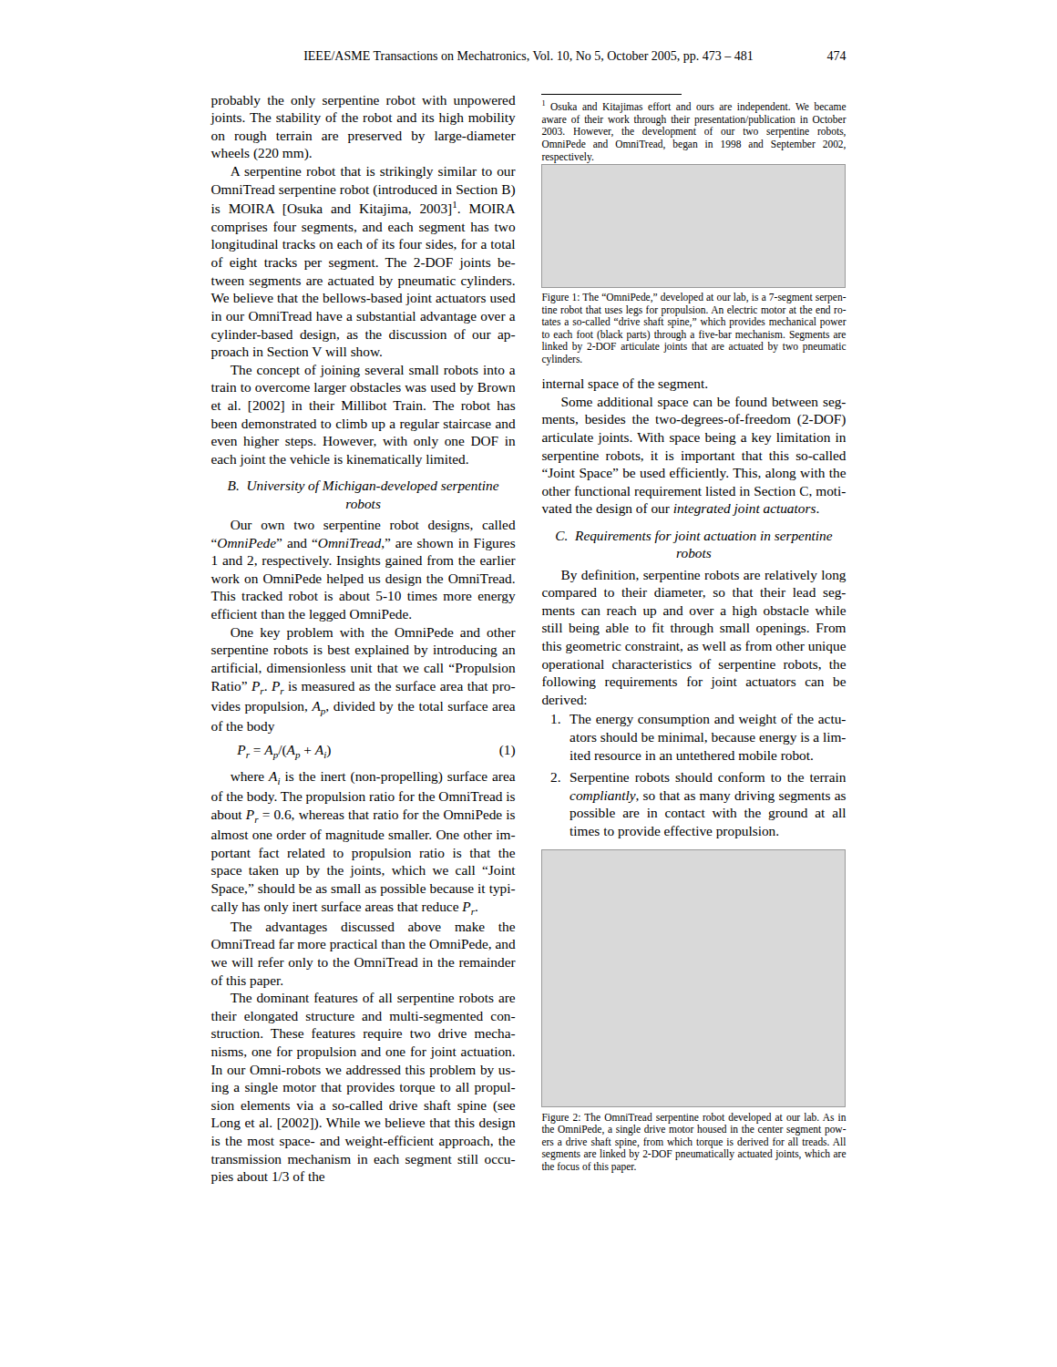IEEE/ASME Transactions on Mechatronics, Vol. 10, No 5, October 2005, pp. 473 – 481
474
probably the only serpentine robot with unpowered joints. The stability of the robot and its high mobility on rough terrain are preserved by large-diameter wheels (220 mm).
A serpentine robot that is strikingly similar to our OmniTread serpentine robot (introduced in Section B) is MOIRA [Osuka and Kitajima, 2003]1. MOIRA comprises four segments, and each segment has two longitudinal tracks on each of its four sides, for a total of eight tracks per segment. The 2-DOF joints between segments are actuated by pneumatic cylinders. We believe that the bellows-based joint actuators used in our OmniTread have a substantial advantage over a cylinder-based design, as the discussion of our approach in Section V will show.
The concept of joining several small robots into a train to overcome larger obstacles was used by Brown et al. [2002] in their Millibot Train. The robot has been demonstrated to climb up a regular staircase and even higher steps. However, with only one DOF in each joint the vehicle is kinematically limited.
B. University of Michigan-developed serpentine robots
Our own two serpentine robot designs, called “OmniPede” and “OmniTread,” are shown in Figures 1 and 2, respectively. Insights gained from the earlier work on OmniPede helped us design the OmniTread. This tracked robot is about 5-10 times more energy efficient than the legged OmniPede.
One key problem with the OmniPede and other serpentine robots is best explained by introducing an artificial, dimensionless unit that we call “Propulsion Ratio” Pr. Pr is measured as the surface area that provides propulsion, Ap, divided by the total surface area of the body
Pr = Ap/(Ap + Ai)(1)
where Ai is the inert (non-propelling) surface area of the body. The propulsion ratio for the OmniTread is about Pr = 0.6, whereas that ratio for the OmniPede is almost one order of magnitude smaller. One other important fact related to propulsion ratio is that the space taken up by the joints, which we call “Joint Space,” should be as small as possible because it typically has only inert surface areas that reduce Pr.
The advantages discussed above make the OmniTread far more practical than the OmniPede, and we will refer only to the OmniTread in the remainder of this paper.
The dominant features of all serpentine robots are their elongated structure and multi-segmented construction. These features require two drive mechanisms, one for propulsion and one for joint actuation. In our Omni-robots we addressed this problem by using a single motor that provides torque to all propulsion elements via a so-called drive shaft spine (see Long et al. [2002]). While we believe that this design is the most space- and weight-efficient approach, the transmission mechanism in each segment still occupies about 1/3 of the
1 Osuka and Kitajimas effort and ours are independent. We became aware of their work through their presentation/publication in October 2003. However, the development of our two serpentine robots, OmniPede and OmniTread, began in 1998 and September 2002, respectively.
Figure 1: The “OmniPede,” developed at our lab, is a 7-segment serpentine robot that uses legs for propulsion. An electric motor at the end rotates a so-called “drive shaft spine,” which provides mechanical power to each foot (black parts) through a five-bar mechanism. Segments are linked by 2-DOF articulate joints that are actuated by two pneumatic cylinders.
internal space of the segment.
Some additional space can be found between segments, besides the two-degrees-of-freedom (2-DOF) articulate joints. With space being a key limitation in serpentine robots, it is important that this so-called “Joint Space” be used efficiently. This, along with the other functional requirement listed in Section C, motivated the design of our integrated joint actuators.
C. Requirements for joint actuation in serpentine robots
By definition, serpentine robots are relatively long compared to their diameter, so that their lead segments can reach up and over a high obstacle while still being able to fit through small openings. From this geometric constraint, as well as from other unique operational characteristics of serpentine robots, the following requirements for joint actuators can be derived:
The energy consumption and weight of the actuators should be minimal, because energy is a limited resource in an untethered mobile robot.
Serpentine robots should conform to the terrain compliantly, so that as many driving segments as possible are in contact with the ground at all times to provide effective propulsion.
Figure 2: The OmniTread serpentine robot developed at our lab. As in the OmniPede, a single drive motor housed in the center segment powers a drive shaft spine, from which torque is derived for all treads. All segments are linked by 2-DOF pneumatically actuated joints, which are the focus of this paper.